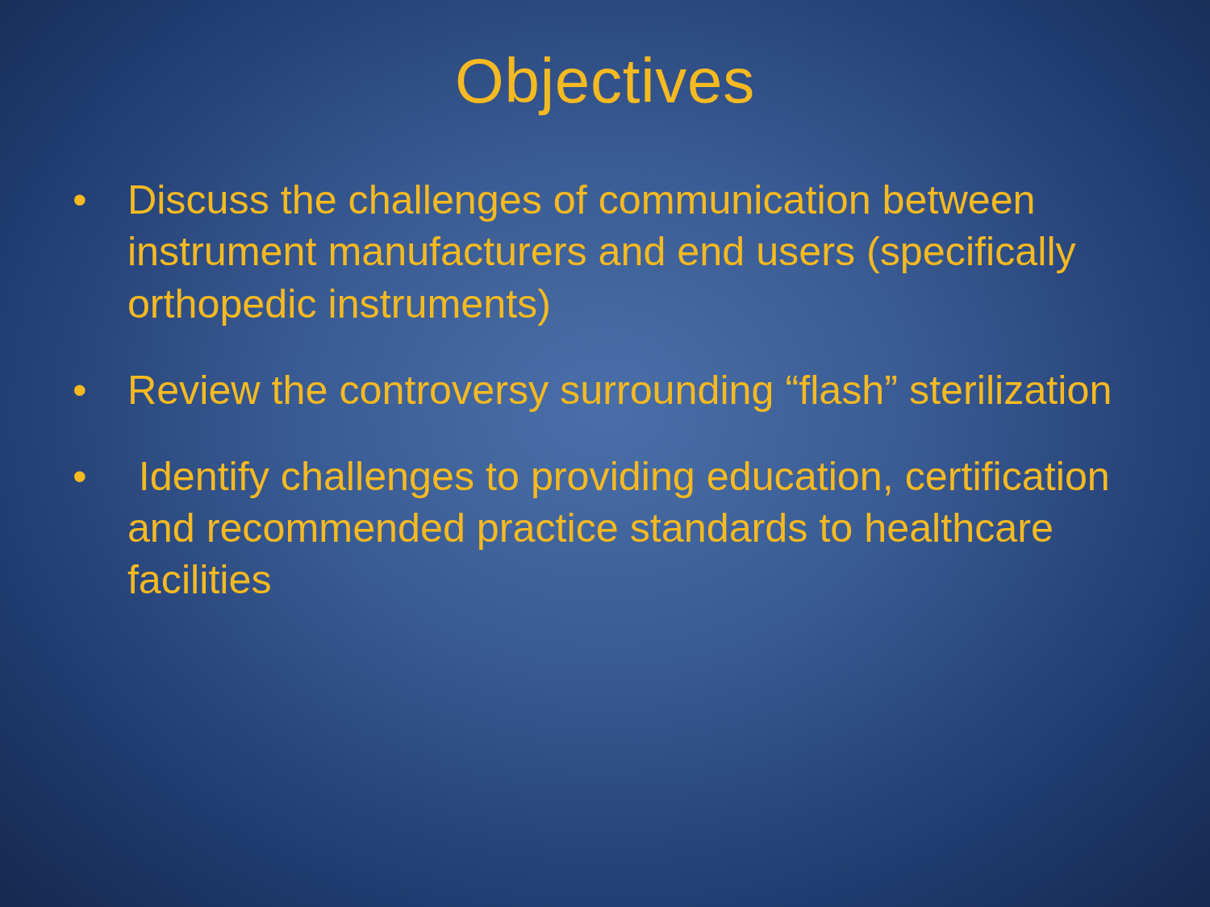Objectives
Discuss the challenges of communication between instrument manufacturers and end users (specifically orthopedic instruments)
Review the controversy surrounding “flash” sterilization
Identify challenges to providing education, certification and recommended practice standards to healthcare facilities